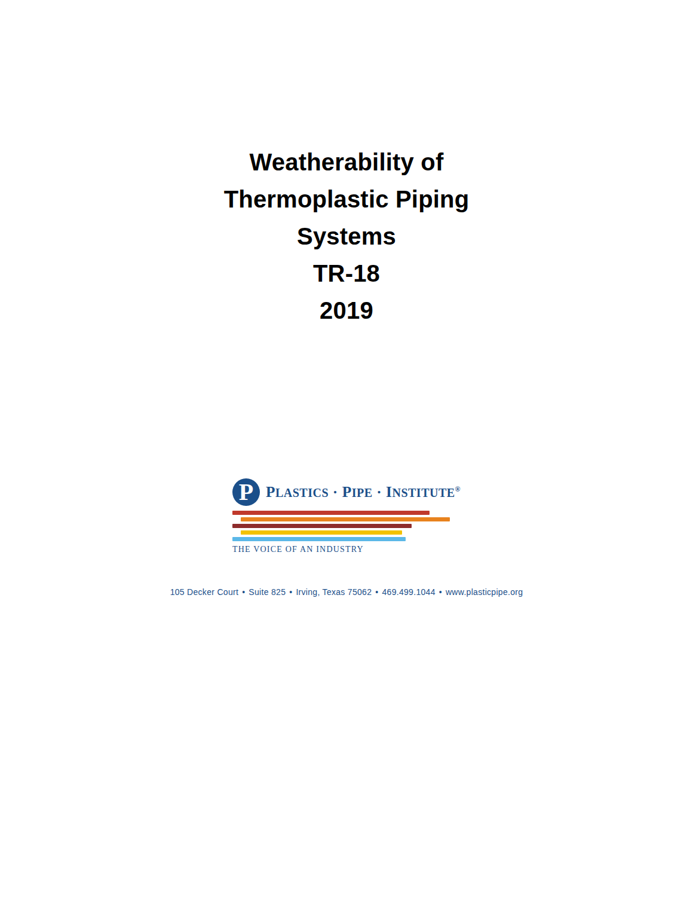Weatherability of Thermoplastic Piping Systems TR-18 2019
P
PLASTICS · PIPE · INSTITUTE®
THE VOICE OF AN INDUSTRY
105 Decker Court•Suite 825•Irving, Texas 75062•469.499.1044•www.plasticpipe.org